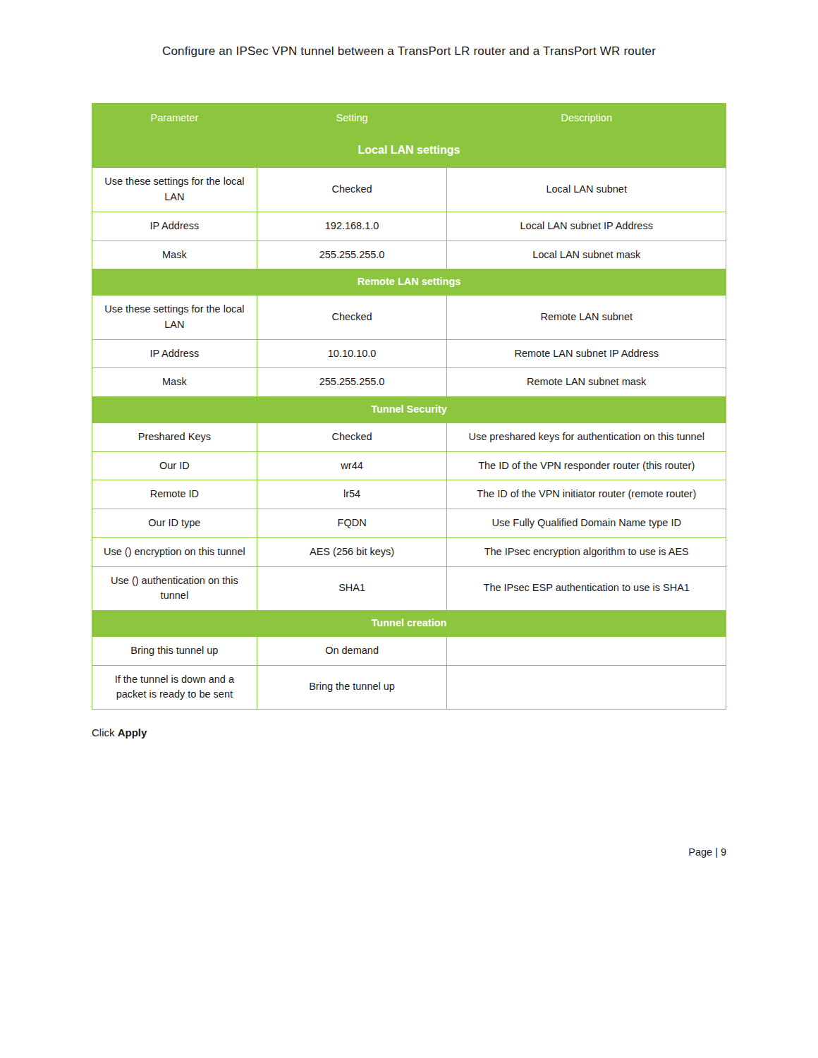Configure an IPSec VPN tunnel between a TransPort LR router and a TransPort WR router
| Parameter | Setting | Description |
| --- | --- | --- |
| Local LAN settings |
| Use these settings for the local LAN | Checked | Local LAN subnet |
| IP Address | 192.168.1.0 | Local LAN subnet IP Address |
| Mask | 255.255.255.0 | Local LAN subnet mask |
| Remote LAN settings |
| Use these settings for the local LAN | Checked | Remote LAN subnet |
| IP Address | 10.10.10.0 | Remote LAN subnet IP Address |
| Mask | 255.255.255.0 | Remote LAN subnet mask |
| Tunnel Security |
| Preshared Keys | Checked | Use preshared keys for authentication on this tunnel |
| Our ID | wr44 | The ID of the VPN responder router (this router) |
| Remote ID | lr54 | The ID of the VPN initiator router (remote router) |
| Our ID type | FQDN | Use Fully Qualified Domain Name type ID |
| Use () encryption on this tunnel | AES (256 bit keys) | The IPsec encryption algorithm to use is AES |
| Use () authentication on this tunnel | SHA1 | The IPsec ESP authentication to use is SHA1 |
| Tunnel creation |
| Bring this tunnel up | On demand | |
| If the tunnel is down and a packet is ready to be sent | Bring the tunnel up | |
Click Apply
Page | 9